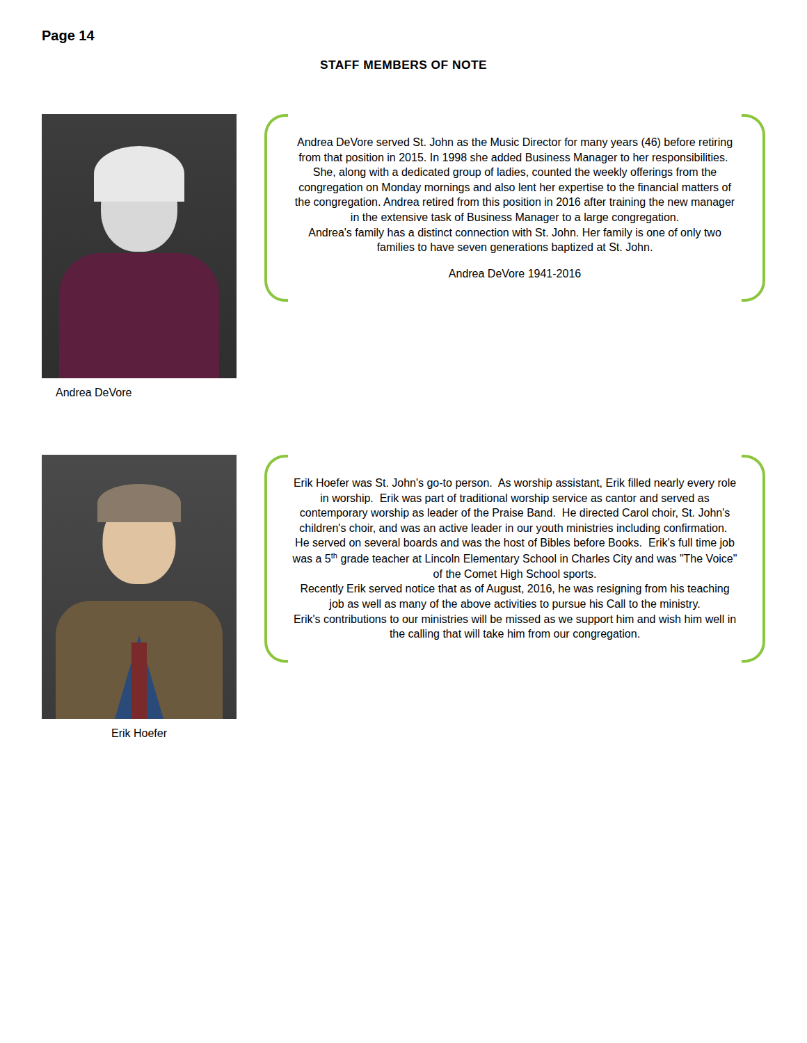Page 14
STAFF MEMBERS OF NOTE
Andrea DeVore
Andrea DeVore served St. John as the Music Director for many years (46) before retiring from that position in 2015. In 1998 she added Business Manager to her responsibilities. She, along with a dedicated group of ladies, counted the weekly offerings from the congregation on Monday mornings and also lent her expertise to the financial matters of the congregation. Andrea retired from this position in 2016 after training the new manager in the extensive task of Business Manager to a large congregation.
Andrea's family has a distinct connection with St. John. Her family is one of only two families to have seven generations baptized at St. John.
Andrea DeVore 1941-2016
Erik Hoefer
Erik Hoefer was St. John's go-to person. As worship assistant, Erik filled nearly every role in worship. Erik was part of traditional worship service as cantor and served as contemporary worship as leader of the Praise Band. He directed Carol choir, St. John's children's choir, and was an active leader in our youth ministries including confirmation. He served on several boards and was the host of Bibles before Books. Erik's full time job was a 5th grade teacher at Lincoln Elementary School in Charles City and was "The Voice" of the Comet High School sports.
Recently Erik served notice that as of August, 2016, he was resigning from his teaching job as well as many of the above activities to pursue his Call to the ministry.
Erik's contributions to our ministries will be missed as we support him and wish him well in the calling that will take him from our congregation.